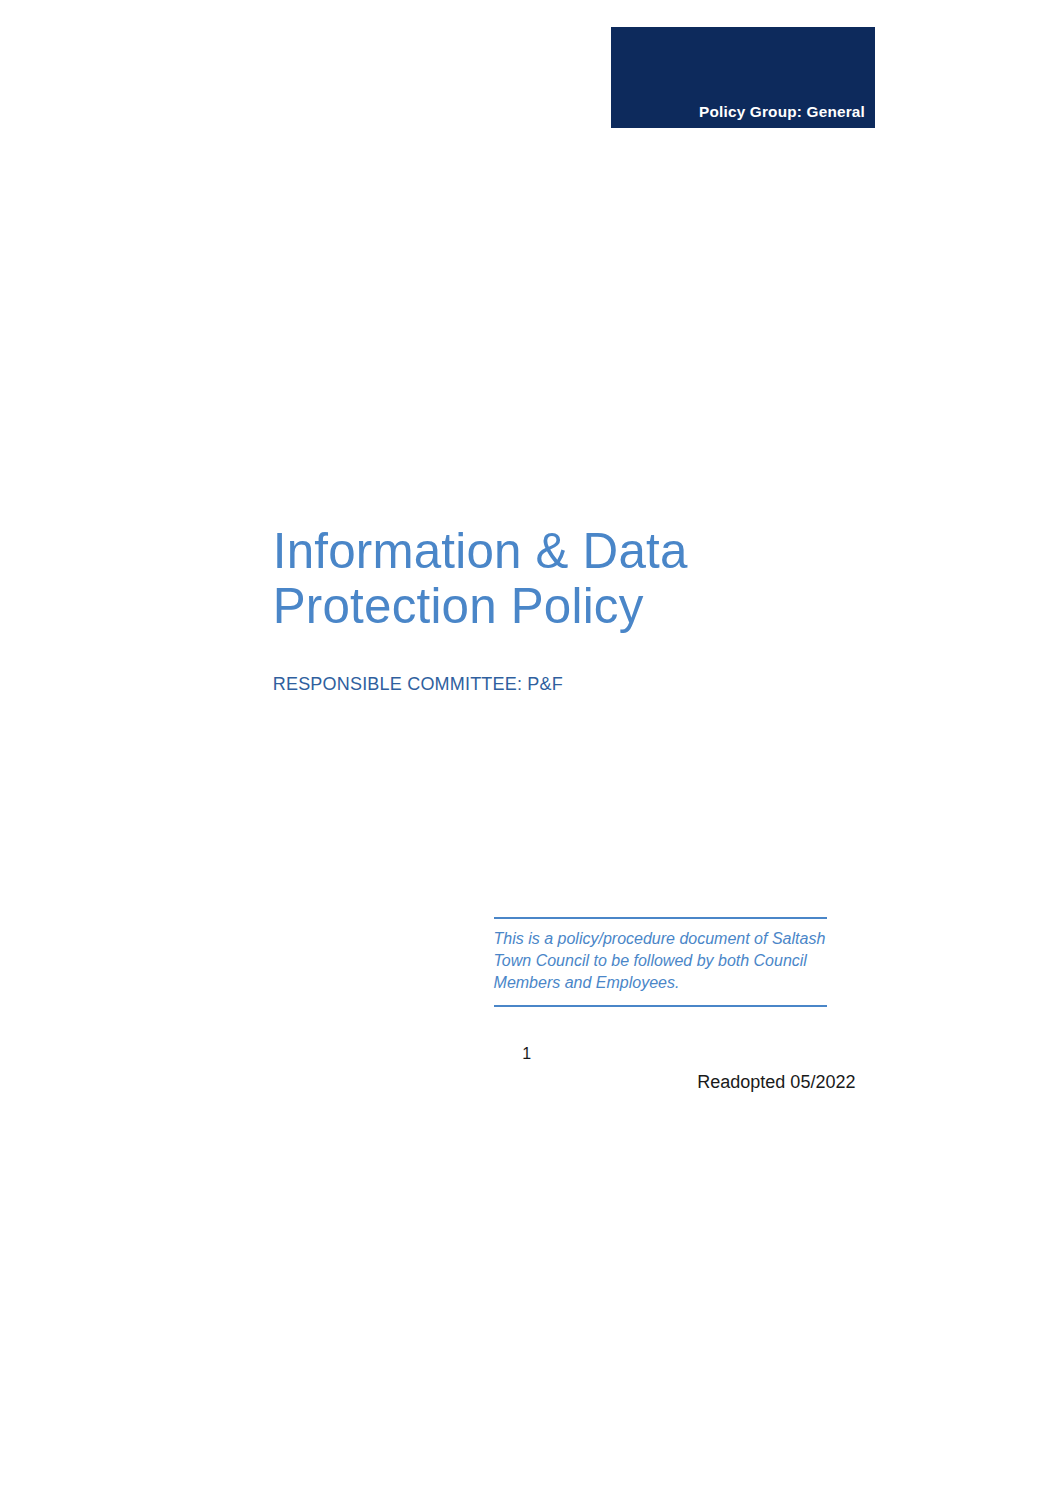Policy Group: General
Information & Data
Protection Policy
RESPONSIBLE COMMITTEE: P&F
This is a policy/procedure document of Saltash Town Council to be followed by both Council Members and Employees.
1
Readopted 05/2022